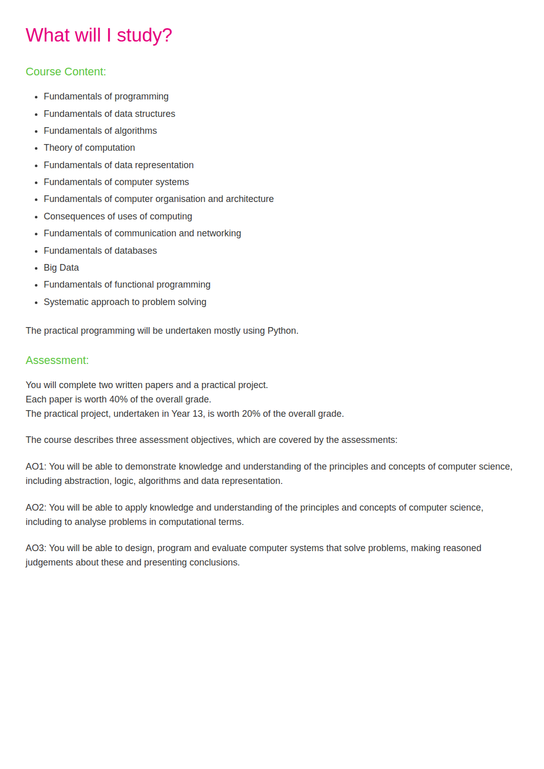What will I study?
Course Content:
Fundamentals of programming
Fundamentals of data structures
Fundamentals of algorithms
Theory of computation
Fundamentals of data representation
Fundamentals of computer systems
Fundamentals of computer organisation and architecture
Consequences of uses of computing
Fundamentals of communication and networking
Fundamentals of databases
Big Data
Fundamentals of functional programming
Systematic approach to problem solving
The practical programming will be undertaken mostly using Python.
Assessment:
You will complete two written papers and a practical project.
Each paper is worth 40% of the overall grade.
The practical project, undertaken in Year 13, is worth 20% of the overall grade.
The course describes three assessment objectives, which are covered by the assessments:
AO1: You will be able to demonstrate knowledge and understanding of the principles and concepts of computer science, including abstraction, logic, algorithms and data representation.
AO2: You will be able to apply knowledge and understanding of the principles and concepts of computer science, including to analyse problems in computational terms.
AO3: You will be able to design, program and evaluate computer systems that solve problems, making reasoned judgements about these and presenting conclusions.